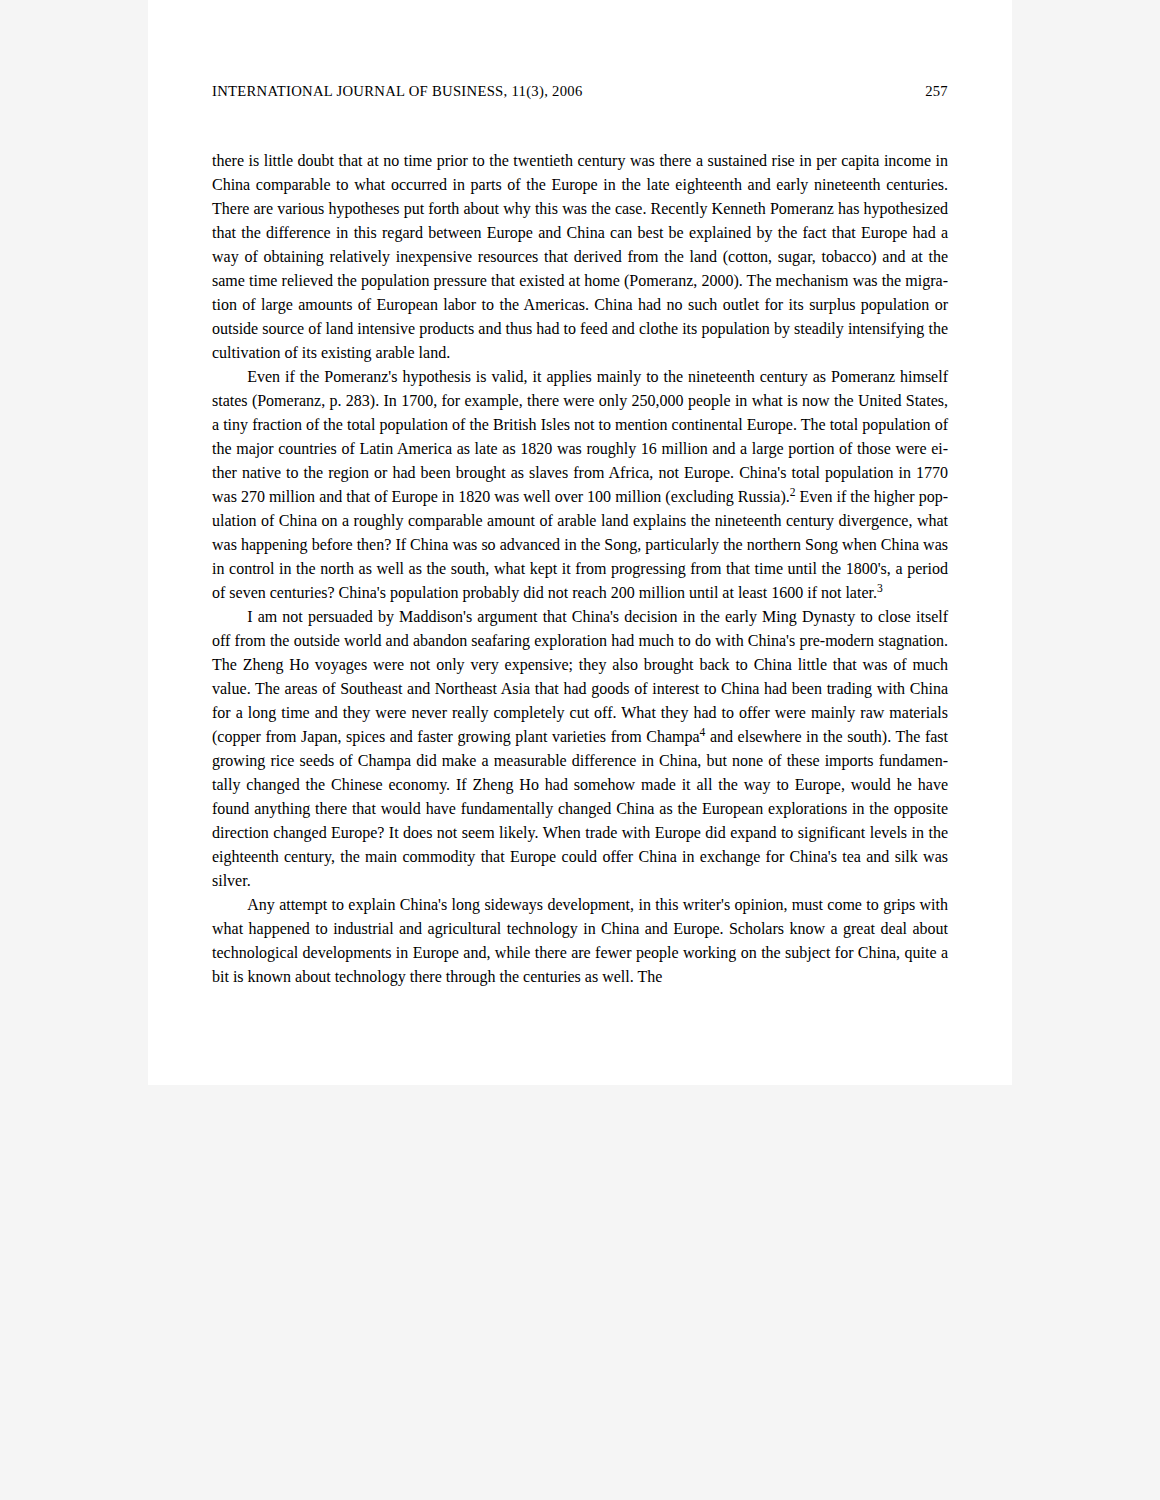International Journal of Business, 11(3), 2006 257
there is little doubt that at no time prior to the twentieth century was there a sustained rise in per capita income in China comparable to what occurred in parts of the Europe in the late eighteenth and early nineteenth centuries. There are various hypotheses put forth about why this was the case. Recently Kenneth Pomeranz has hypothesized that the difference in this regard between Europe and China can best be explained by the fact that Europe had a way of obtaining relatively inexpensive resources that derived from the land (cotton, sugar, tobacco) and at the same time relieved the population pressure that existed at home (Pomeranz, 2000). The mechanism was the migration of large amounts of European labor to the Americas. China had no such outlet for its surplus population or outside source of land intensive products and thus had to feed and clothe its population by steadily intensifying the cultivation of its existing arable land.
Even if the Pomeranz's hypothesis is valid, it applies mainly to the nineteenth century as Pomeranz himself states (Pomeranz, p. 283). In 1700, for example, there were only 250,000 people in what is now the United States, a tiny fraction of the total population of the British Isles not to mention continental Europe. The total population of the major countries of Latin America as late as 1820 was roughly 16 million and a large portion of those were either native to the region or had been brought as slaves from Africa, not Europe. China's total population in 1770 was 270 million and that of Europe in 1820 was well over 100 million (excluding Russia).2 Even if the higher population of China on a roughly comparable amount of arable land explains the nineteenth century divergence, what was happening before then? If China was so advanced in the Song, particularly the northern Song when China was in control in the north as well as the south, what kept it from progressing from that time until the 1800's, a period of seven centuries? China's population probably did not reach 200 million until at least 1600 if not later.3
I am not persuaded by Maddison's argument that China's decision in the early Ming Dynasty to close itself off from the outside world and abandon seafaring exploration had much to do with China's pre-modern stagnation. The Zheng Ho voyages were not only very expensive; they also brought back to China little that was of much value. The areas of Southeast and Northeast Asia that had goods of interest to China had been trading with China for a long time and they were never really completely cut off. What they had to offer were mainly raw materials (copper from Japan, spices and faster growing plant varieties from Champa4 and elsewhere in the south). The fast growing rice seeds of Champa did make a measurable difference in China, but none of these imports fundamentally changed the Chinese economy. If Zheng Ho had somehow made it all the way to Europe, would he have found anything there that would have fundamentally changed China as the European explorations in the opposite direction changed Europe? It does not seem likely. When trade with Europe did expand to significant levels in the eighteenth century, the main commodity that Europe could offer China in exchange for China's tea and silk was silver.
Any attempt to explain China's long sideways development, in this writer's opinion, must come to grips with what happened to industrial and agricultural technology in China and Europe. Scholars know a great deal about technological developments in Europe and, while there are fewer people working on the subject for China, quite a bit is known about technology there through the centuries as well. The